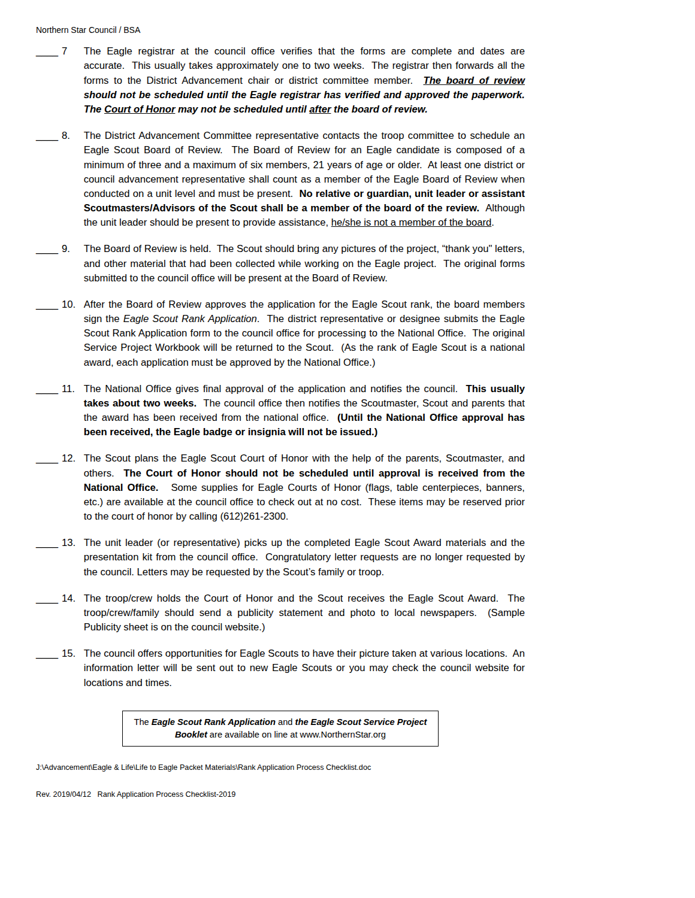Northern Star Council / BSA
____ 7 The Eagle registrar at the council office verifies that the forms are complete and dates are accurate. This usually takes approximately one to two weeks. The registrar then forwards all the forms to the District Advancement chair or district committee member. The board of review should not be scheduled until the Eagle registrar has verified and approved the paperwork. The Court of Honor may not be scheduled until after the board of review.
____ 8. The District Advancement Committee representative contacts the troop committee to schedule an Eagle Scout Board of Review. The Board of Review for an Eagle candidate is composed of a minimum of three and a maximum of six members, 21 years of age or older. At least one district or council advancement representative shall count as a member of the Eagle Board of Review when conducted on a unit level and must be present. No relative or guardian, unit leader or assistant Scoutmasters/Advisors of the Scout shall be a member of the board of the review. Although the unit leader should be present to provide assistance, he/she is not a member of the board.
____ 9. The Board of Review is held. The Scout should bring any pictures of the project, “thank you" letters, and other material that had been collected while working on the Eagle project. The original forms submitted to the council office will be present at the Board of Review.
____ 10. After the Board of Review approves the application for the Eagle Scout rank, the board members sign the Eagle Scout Rank Application. The district representative or designee submits the Eagle Scout Rank Application form to the council office for processing to the National Office. The original Service Project Workbook will be returned to the Scout. (As the rank of Eagle Scout is a national award, each application must be approved by the National Office.)
____ 11. The National Office gives final approval of the application and notifies the council. This usually takes about two weeks. The council office then notifies the Scoutmaster, Scout and parents that the award has been received from the national office. (Until the National Office approval has been received, the Eagle badge or insignia will not be issued.)
____ 12. The Scout plans the Eagle Scout Court of Honor with the help of the parents, Scoutmaster, and others. The Court of Honor should not be scheduled until approval is received from the National Office. Some supplies for Eagle Courts of Honor (flags, table centerpieces, banners, etc.) are available at the council office to check out at no cost. These items may be reserved prior to the court of honor by calling (612)261-2300.
____ 13. The unit leader (or representative) picks up the completed Eagle Scout Award materials and the presentation kit from the council office. Congratulatory letter requests are no longer requested by the council. Letters may be requested by the Scout’s family or troop.
____ 14. The troop/crew holds the Court of Honor and the Scout receives the Eagle Scout Award. The troop/crew/family should send a publicity statement and photo to local newspapers. (Sample Publicity sheet is on the council website.)
____ 15. The council offers opportunities for Eagle Scouts to have their picture taken at various locations. An information letter will be sent out to new Eagle Scouts or you may check the council website for locations and times.
The Eagle Scout Rank Application and the Eagle Scout Service Project Booklet are available on line at www.NorthernStar.org
J:\Advancement\Eagle & Life\Life to Eagle Packet Materials\Rank Application Process Checklist.doc
Rev. 2019/04/12 Rank Application Process Checklist-2019